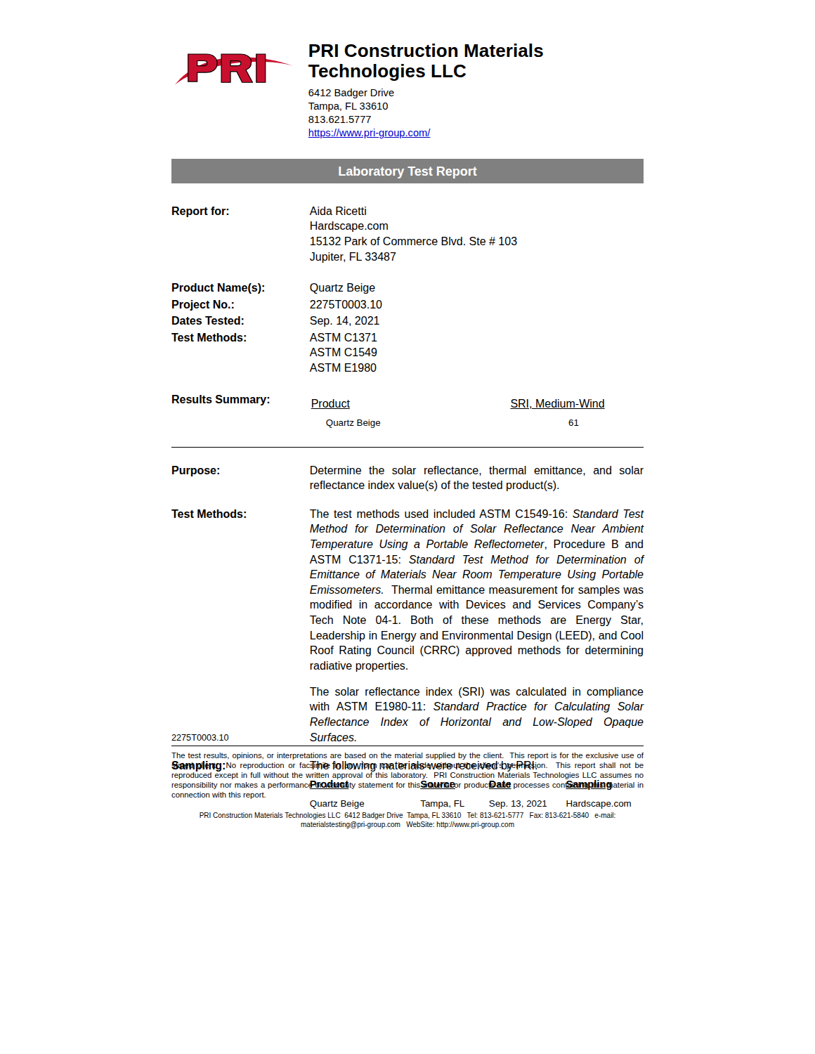PRI
PRI Construction Materials Technologies LLC
6412 Badger Drive
Tampa, FL 33610
813.621.5777
https://www.pri-group.com/
Laboratory Test Report
| Report for: | Aida Ricetti Hardscape.com 15132 Park of Commerce Blvd. Ste # 103 Jupiter, FL 33487 |
| Product Name(s): | Quartz Beige |
| Project No.: | 2275T0003.10 |
| Dates Tested: | Sep. 14, 2021 |
| Test Methods: | ASTM C1371 ASTM C1549 ASTM E1980 |
| Results Summary: | / Product / SRI, Medium-Wind / / --- / --- / / Quartz Beige / 61 / |
Purpose:
Determine the solar reflectance, thermal emittance, and solar reflectance index value(s) of the tested product(s).
Test Methods:
The test methods used included ASTM C1549-16: Standard Test Method for Determination of Solar Reflectance Near Ambient Temperature Using a Portable Reflectometer, Procedure B and ASTM C1371-15: Standard Test Method for Determination of Emittance of Materials Near Room Temperature Using Portable Emissometers. Thermal emittance measurement for samples was modified in accordance with Devices and Services Company’s Tech Note 04-1. Both of these methods are Energy Star, Leadership in Energy and Environmental Design (LEED), and Cool Roof Rating Council (CRRC) approved methods for determining radiative properties.
The solar reflectance index (SRI) was calculated in compliance with ASTM E1980-11: Standard Practice for Calculating Solar Reflectance Index of Horizontal and Low-Sloped Opaque Surfaces.
Sampling:
The following materials were received by PRI.
| Product | Source | Date | Sampling |
| --- | --- | --- | --- |
| Quartz Beige | Tampa, FL | Sep. 13, 2021 | Hardscape.com |
2275T0003.10
The test results, opinions, or interpretations are based on the material supplied by the client. This report is for the exclusive use of stated client. No reproduction or facsimile in any form can be made without the client's permission. This report shall not be reproduced except in full without the written approval of this laboratory. PRI Construction Materials Technologies LLC assumes no responsibility nor makes a performance or warranty statement for this material or products and processes containing this material in connection with this report.
PRI Construction Materials Technologies LLC 6412 Badger Drive Tampa, FL 33610 Tel: 813-621-5777 Fax: 813-621-5840 e-mail: materialstesting@pri-group.com WebSite: http://www.pri-group.com